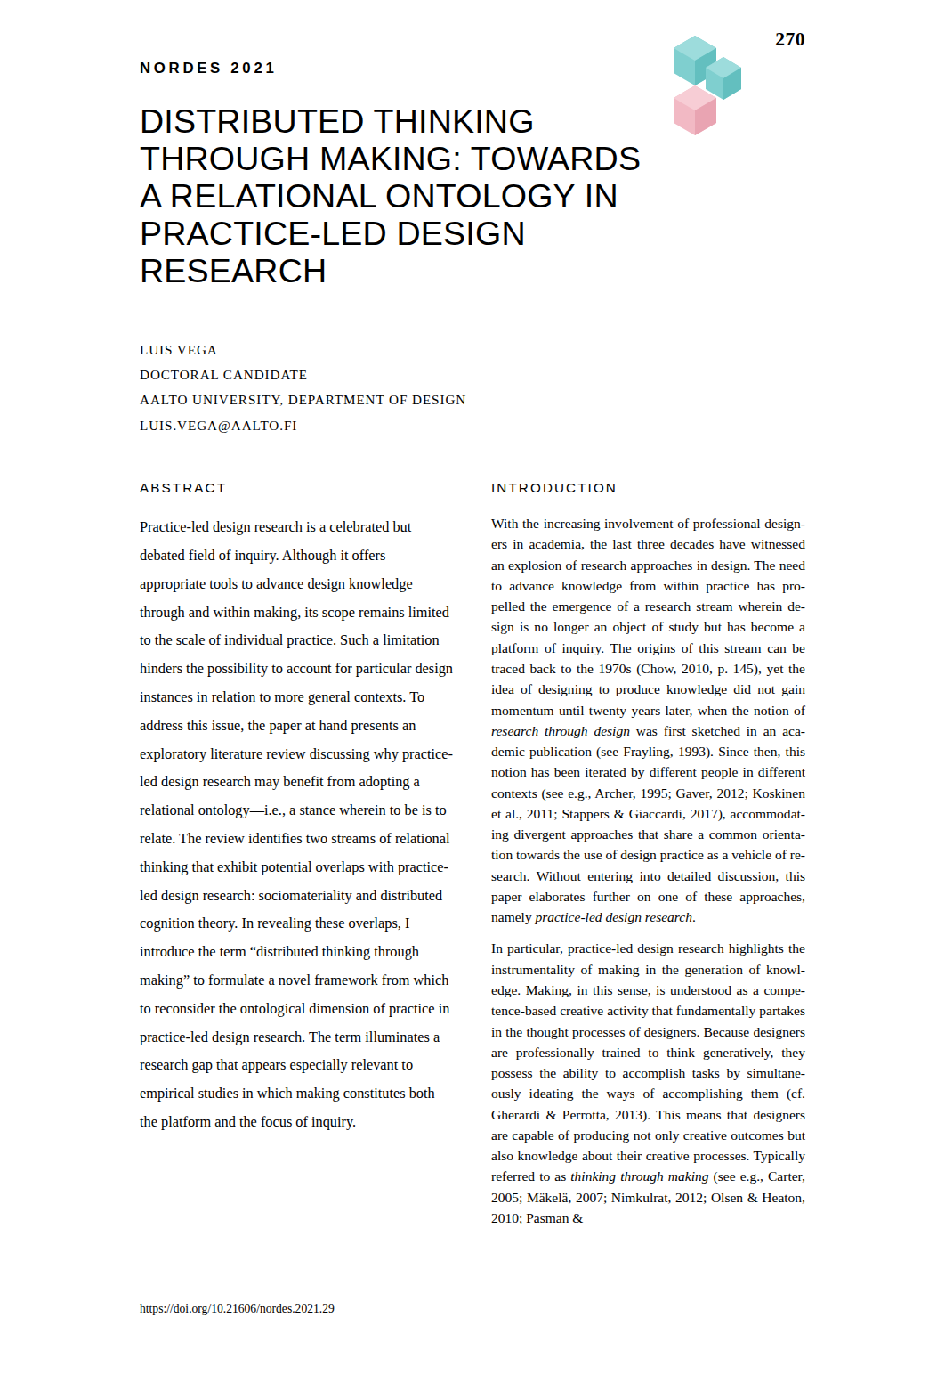270
NORDES 2021
DISTRIBUTED THINKING THROUGH MAKING: TOWARDS A RELATIONAL ONTOLOGY IN PRACTICE-LED DESIGN RESEARCH
LUIS VEGA
DOCTORAL CANDIDATE
AALTO UNIVERSITY, DEPARTMENT OF DESIGN
LUIS.VEGA@AALTO.FI
ABSTRACT
Practice-led design research is a celebrated but debated field of inquiry. Although it offers appropriate tools to advance design knowledge through and within making, its scope remains limited to the scale of individual practice. Such a limitation hinders the possibility to account for particular design instances in relation to more general contexts. To address this issue, the paper at hand presents an exploratory literature review discussing why practice-led design research may benefit from adopting a relational ontology—i.e., a stance wherein to be is to relate. The review identifies two streams of relational thinking that exhibit potential overlaps with practice-led design research: sociomateriality and distributed cognition theory. In revealing these overlaps, I introduce the term “distributed thinking through making” to formulate a novel framework from which to reconsider the ontological dimension of practice in practice-led design research. The term illuminates a research gap that appears especially relevant to empirical studies in which making constitutes both the platform and the focus of inquiry.
INTRODUCTION
With the increasing involvement of professional designers in academia, the last three decades have witnessed an explosion of research approaches in design. The need to advance knowledge from within practice has propelled the emergence of a research stream wherein design is no longer an object of study but has become a platform of inquiry. The origins of this stream can be traced back to the 1970s (Chow, 2010, p. 145), yet the idea of designing to produce knowledge did not gain momentum until twenty years later, when the notion of research through design was first sketched in an academic publication (see Frayling, 1993). Since then, this notion has been iterated by different people in different contexts (see e.g., Archer, 1995; Gaver, 2012; Koskinen et al., 2011; Stappers & Giaccardi, 2017), accommodating divergent approaches that share a common orientation towards the use of design practice as a vehicle of research. Without entering into detailed discussion, this paper elaborates further on one of these approaches, namely practice-led design research.
In particular, practice-led design research highlights the instrumentality of making in the generation of knowledge. Making, in this sense, is understood as a competence-based creative activity that fundamentally partakes in the thought processes of designers. Because designers are professionally trained to think generatively, they possess the ability to accomplish tasks by simultaneously ideating the ways of accomplishing them (cf. Gherardi & Perrotta, 2013). This means that designers are capable of producing not only creative outcomes but also knowledge about their creative processes. Typically referred to as thinking through making (see e.g., Carter, 2005; Mäkelä, 2007; Nimkulrat, 2012; Olsen & Heaton, 2010; Pasman &
https://doi.org/10.21606/nordes.2021.29